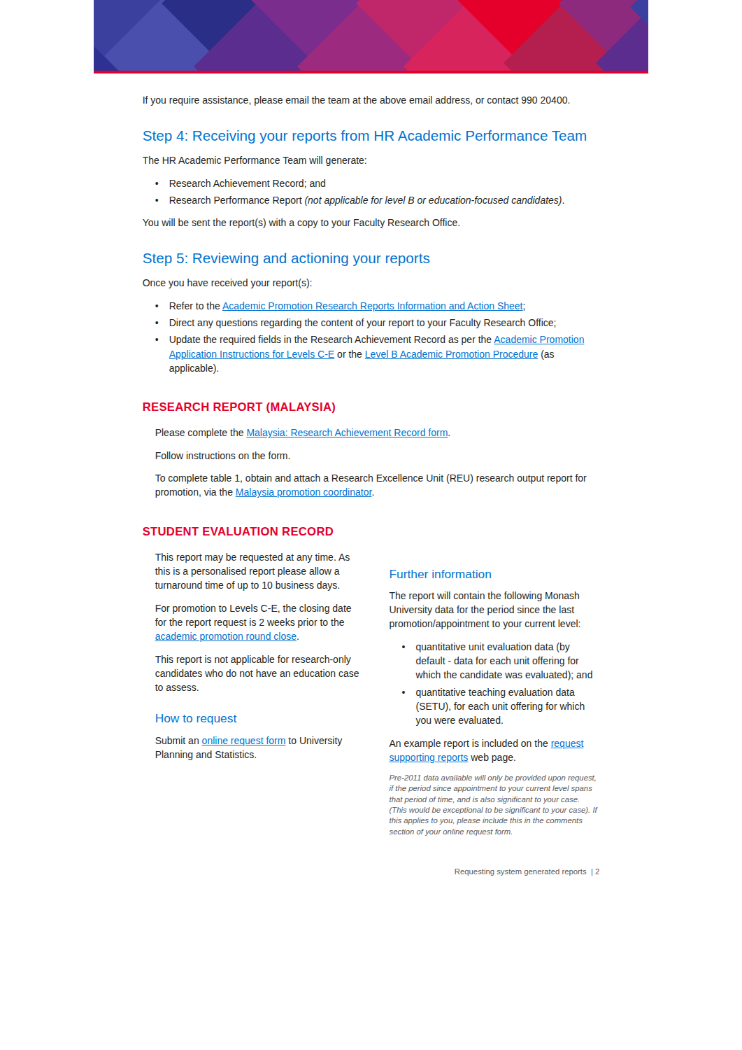If you require assistance, please email the team at the above email address, or contact 990 20400.
Step 4: Receiving your reports from HR Academic Performance Team
The HR Academic Performance Team will generate:
Research Achievement Record; and
Research Performance Report (not applicable for level B or education-focused candidates).
You will be sent the report(s) with a copy to your Faculty Research Office.
Step 5: Reviewing and actioning your reports
Once you have received your report(s):
Refer to the Academic Promotion Research Reports Information and Action Sheet;
Direct any questions regarding the content of your report to your Faculty Research Office;
Update the required fields in the Research Achievement Record as per the Academic Promotion Application Instructions for Levels C-E or the Level B Academic Promotion Procedure (as applicable).
Research report (Malaysia)
Please complete the Malaysia: Research Achievement Record form.
Follow instructions on the form.
To complete table 1, obtain and attach a Research Excellence Unit (REU) research output report for promotion, via the Malaysia promotion coordinator.
Student evaluation record
This report may be requested at any time. As this is a personalised report please allow a turnaround time of up to 10 business days.
For promotion to Levels C-E, the closing date for the report request is 2 weeks prior to the academic promotion round close.
This report is not applicable for research-only candidates who do not have an education case to assess.
How to request
Submit an online request form to University Planning and Statistics.
Further information
The report will contain the following Monash University data for the period since the last promotion/appointment to your current level:
quantitative unit evaluation data (by default - data for each unit offering for which the candidate was evaluated); and
quantitative teaching evaluation data (SETU), for each unit offering for which you were evaluated.
An example report is included on the request supporting reports web page.
Pre-2011 data available will only be provided upon request, if the period since appointment to your current level spans that period of time, and is also significant to your case. (This would be exceptional to be significant to your case). If this applies to you, please include this in the comments section of your online request form.
Requesting system generated reports | 2